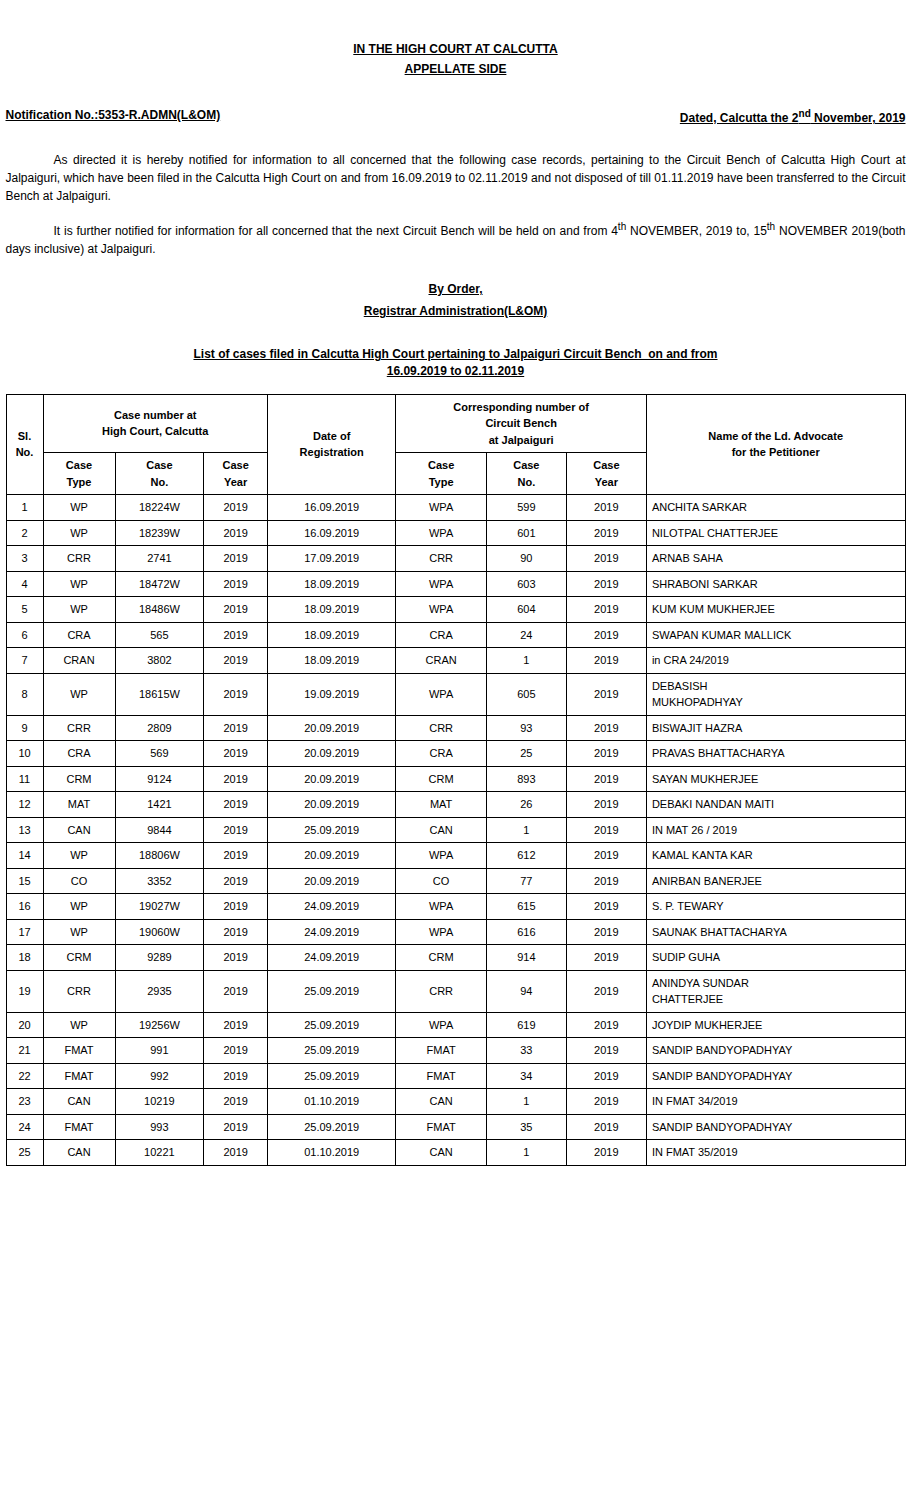IN THE HIGH COURT AT CALCUTTA
APPELLATE SIDE
Notification No.:5353-R.ADMN(L&OM) Dated, Calcutta the 2nd November, 2019
As directed it is hereby notified for information to all concerned that the following case records, pertaining to the Circuit Bench of Calcutta High Court at Jalpaiguri, which have been filed in the Calcutta High Court on and from 16.09.2019 to 02.11.2019 and not disposed of till 01.11.2019 have been transferred to the Circuit Bench at Jalpaiguri.
It is further notified for information for all concerned that the next Circuit Bench will be held on and from 4th NOVEMBER, 2019 to, 15th NOVEMBER 2019(both days inclusive) at Jalpaiguri.
By Order,
Registrar Administration(L&OM)
List of cases filed in Calcutta High Court pertaining to Jalpaiguri Circuit Bench on and from
16.09.2019 to 02.11.2019
| Sl. No. | Case number at High Court, Calcutta | Date of Registration | Corresponding number of Circuit Bench at Jalpaiguri | Name of the Ld. Advocate for the Petitioner |
| --- | --- | --- | --- | --- |
| Case Type | Case No. | Case Year | Case Type | Case No. | Case Year |
| 1 | WP | 18224W | 2019 | 16.09.2019 | WPA | 599 | 2019 | ANCHITA SARKAR |
| 2 | WP | 18239W | 2019 | 16.09.2019 | WPA | 601 | 2019 | NILOTPAL CHATTERJEE |
| 3 | CRR | 2741 | 2019 | 17.09.2019 | CRR | 90 | 2019 | ARNAB SAHA |
| 4 | WP | 18472W | 2019 | 18.09.2019 | WPA | 603 | 2019 | SHRABONI SARKAR |
| 5 | WP | 18486W | 2019 | 18.09.2019 | WPA | 604 | 2019 | KUM KUM MUKHERJEE |
| 6 | CRA | 565 | 2019 | 18.09.2019 | CRA | 24 | 2019 | SWAPAN KUMAR MALLICK |
| 7 | CRAN | 3802 | 2019 | 18.09.2019 | CRAN | 1 | 2019 | in CRA 24/2019 |
| 8 | WP | 18615W | 2019 | 19.09.2019 | WPA | 605 | 2019 | DEBASISH MUKHOPADHYAY |
| 9 | CRR | 2809 | 2019 | 20.09.2019 | CRR | 93 | 2019 | BISWAJIT HAZRA |
| 10 | CRA | 569 | 2019 | 20.09.2019 | CRA | 25 | 2019 | PRAVAS BHATTACHARYA |
| 11 | CRM | 9124 | 2019 | 20.09.2019 | CRM | 893 | 2019 | SAYAN MUKHERJEE |
| 12 | MAT | 1421 | 2019 | 20.09.2019 | MAT | 26 | 2019 | DEBAKI NANDAN MAITI |
| 13 | CAN | 9844 | 2019 | 25.09.2019 | CAN | 1 | 2019 | IN MAT 26 / 2019 |
| 14 | WP | 18806W | 2019 | 20.09.2019 | WPA | 612 | 2019 | KAMAL KANTA KAR |
| 15 | CO | 3352 | 2019 | 20.09.2019 | CO | 77 | 2019 | ANIRBAN BANERJEE |
| 16 | WP | 19027W | 2019 | 24.09.2019 | WPA | 615 | 2019 | S. P. TEWARY |
| 17 | WP | 19060W | 2019 | 24.09.2019 | WPA | 616 | 2019 | SAUNAK BHATTACHARYA |
| 18 | CRM | 9289 | 2019 | 24.09.2019 | CRM | 914 | 2019 | SUDIP GUHA |
| 19 | CRR | 2935 | 2019 | 25.09.2019 | CRR | 94 | 2019 | ANINDYA SUNDAR CHATTERJEE |
| 20 | WP | 19256W | 2019 | 25.09.2019 | WPA | 619 | 2019 | JOYDIP MUKHERJEE |
| 21 | FMAT | 991 | 2019 | 25.09.2019 | FMAT | 33 | 2019 | SANDIP BANDYOPADHYAY |
| 22 | FMAT | 992 | 2019 | 25.09.2019 | FMAT | 34 | 2019 | SANDIP BANDYOPADHYAY |
| 23 | CAN | 10219 | 2019 | 01.10.2019 | CAN | 1 | 2019 | IN FMAT 34/2019 |
| 24 | FMAT | 993 | 2019 | 25.09.2019 | FMAT | 35 | 2019 | SANDIP BANDYOPADHYAY |
| 25 | CAN | 10221 | 2019 | 01.10.2019 | CAN | 1 | 2019 | IN FMAT 35/2019 |